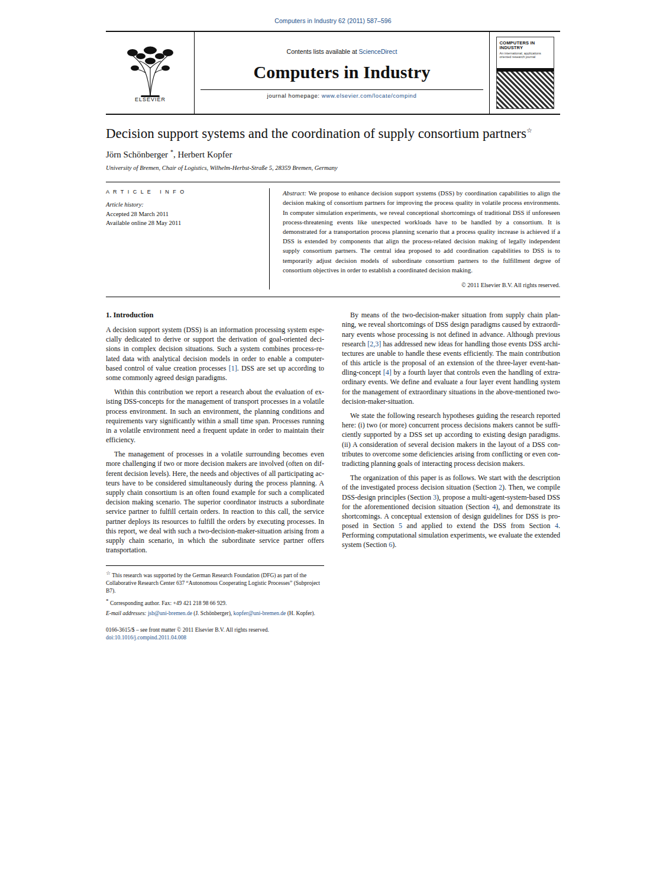Computers in Industry 62 (2011) 587–596
ELSEVIER
Contents lists available at ScienceDirect
Computers in Industry
journal homepage: www.elsevier.com/locate/compind
COMPUTERS IN
INDUSTRY
An international, applications oriented research journal
Decision support systems and the coordination of supply consortium partners☆
Jörn Schönberger *, Herbert Kopfer
University of Bremen, Chair of Logistics, Wilhelm-Herbst-Straße 5, 28359 Bremen, Germany
A R T I C L E I N F O
Article history:
Accepted 28 March 2011
Available online 28 May 2011
Abstract: We propose to enhance decision support systems (DSS) by coordination capabilities to align the decision making of consortium partners for improving the process quality in volatile process environments. In computer simulation experiments, we reveal conceptional shortcomings of traditional DSS if unforeseen process-threatening events like unexpected workloads have to be handled by a consortium. It is demonstrated for a transportation process planning scenario that a process quality increase is achieved if a DSS is extended by components that align the process-related decision making of legally independent supply consortium partners. The central idea proposed to add coordination capabilities to DSS is to temporarily adjust decision models of subordinate consortium partners to the fulfillment degree of consortium objectives in order to establish a coordinated decision making.
© 2011 Elsevier B.V. All rights reserved.
1. Introduction
A decision support system (DSS) is an information processing system especially dedicated to derive or support the derivation of goal-oriented decisions in complex decision situations. Such a system combines process-related data with analytical decision models in order to enable a computer-based control of value creation processes [1]. DSS are set up according to some commonly agreed design paradigms.
Within this contribution we report a research about the evaluation of existing DSS-concepts for the management of transport processes in a volatile process environment. In such an environment, the planning conditions and requirements vary significantly within a small time span. Processes running in a volatile environment need a frequent update in order to maintain their efficiency.
The management of processes in a volatile surrounding becomes even more challenging if two or more decision makers are involved (often on different decision levels). Here, the needs and objectives of all participating acteurs have to be considered simultaneously during the process planning. A supply chain consortium is an often found example for such a complicated decision making scenario. The superior coordinator instructs a subordinate service partner to fulfill certain orders. In reaction to this call, the service partner deploys its resources to fulfill the orders by executing processes. In this report, we deal with such a two-decision-maker-situation arising from a supply chain scenario, in which the subordinate service partner offers transportation.
By means of the two-decision-maker situation from supply chain planning, we reveal shortcomings of DSS design paradigms caused by extraordinary events whose processing is not defined in advance. Although previous research [2,3] has addressed new ideas for handling those events DSS architectures are unable to handle these events efficiently. The main contribution of this article is the proposal of an extension of the three-layer event-handling-concept [4] by a fourth layer that controls even the handling of extraordinary events. We define and evaluate a four layer event handling system for the management of extraordinary situations in the above-mentioned two-decision-maker-situation.
We state the following research hypotheses guiding the research reported here: (i) two (or more) concurrent process decisions makers cannot be sufficiently supported by a DSS set up according to existing design paradigms. (ii) A consideration of several decision makers in the layout of a DSS contributes to overcome some deficiencies arising from conflicting or even contradicting planning goals of interacting process decision makers.
The organization of this paper is as follows. We start with the description of the investigated process decision situation (Section 2). Then, we compile DSS-design principles (Section 3), propose a multi-agent-system-based DSS for the aforementioned decision situation (Section 4), and demonstrate its shortcomings. A conceptual extension of design guidelines for DSS is proposed in Section 5 and applied to extend the DSS from Section 4. Performing computational simulation experiments, we evaluate the extended system (Section 6).
☆ This research was supported by the German Research Foundation (DFG) as part of the Collaborative Research Center 637 “Autonomous Cooperating Logistic Processes” (Subproject B7).
* Corresponding author. Fax: +49 421 218 98 66 929.
E-mail addresses: jsb@uni-bremen.de (J. Schönberger), kopfer@uni-bremen.de (H. Kopfer).
0166-3615/$ – see front matter © 2011 Elsevier B.V. All rights reserved.
doi:10.1016/j.compind.2011.04.008